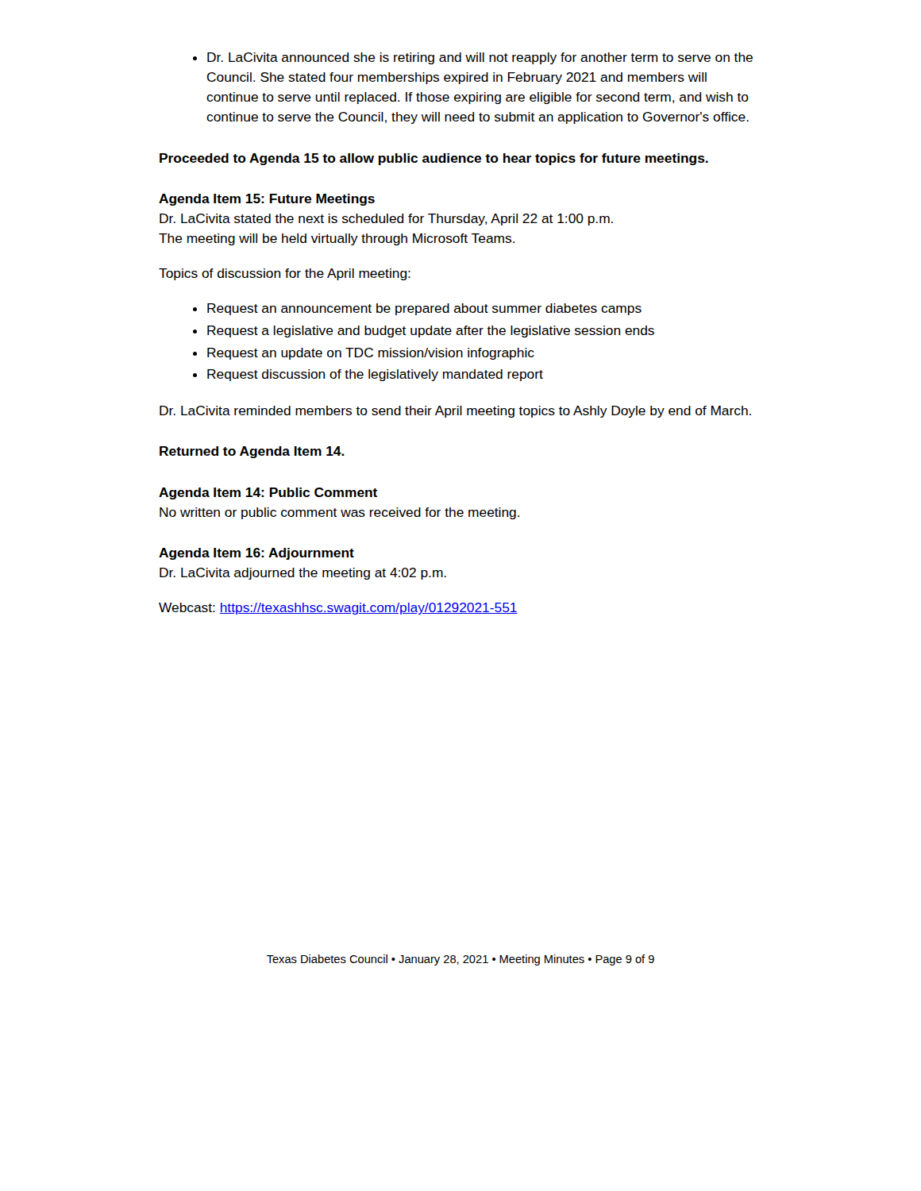Dr. LaCivita announced she is retiring and will not reapply for another term to serve on the Council. She stated four memberships expired in February 2021 and members will continue to serve until replaced. If those expiring are eligible for second term, and wish to continue to serve the Council, they will need to submit an application to Governor's office.
Proceeded to Agenda 15 to allow public audience to hear topics for future meetings.
Agenda Item 15: Future Meetings
Dr. LaCivita stated the next is scheduled for Thursday, April 22 at 1:00 p.m.
The meeting will be held virtually through Microsoft Teams.
Topics of discussion for the April meeting:
Request an announcement be prepared about summer diabetes camps
Request a legislative and budget update after the legislative session ends
Request an update on TDC mission/vision infographic
Request discussion of the legislatively mandated report
Dr. LaCivita reminded members to send their April meeting topics to Ashly Doyle by end of March.
Returned to Agenda Item 14.
Agenda Item 14: Public Comment
No written or public comment was received for the meeting.
Agenda Item 16: Adjournment
Dr. LaCivita adjourned the meeting at 4:02 p.m.
Webcast: https://texashhsc.swagit.com/play/01292021-551
Texas Diabetes Council • January 28, 2021 • Meeting Minutes • Page 9 of 9